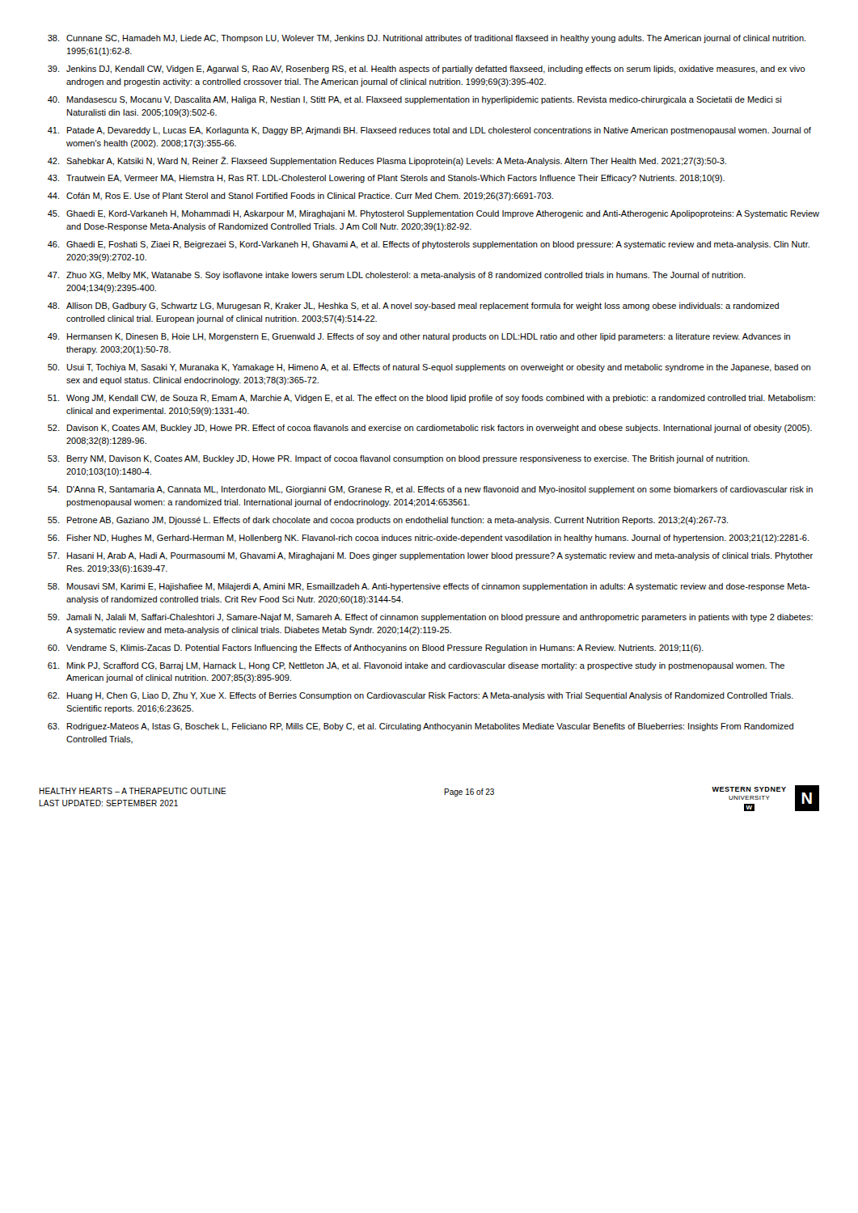38. Cunnane SC, Hamadeh MJ, Liede AC, Thompson LU, Wolever TM, Jenkins DJ. Nutritional attributes of traditional flaxseed in healthy young adults. The American journal of clinical nutrition. 1995;61(1):62-8.
39. Jenkins DJ, Kendall CW, Vidgen E, Agarwal S, Rao AV, Rosenberg RS, et al. Health aspects of partially defatted flaxseed, including effects on serum lipids, oxidative measures, and ex vivo androgen and progestin activity: a controlled crossover trial. The American journal of clinical nutrition. 1999;69(3):395-402.
40. Mandasescu S, Mocanu V, Dascalita AM, Haliga R, Nestian I, Stitt PA, et al. Flaxseed supplementation in hyperlipidemic patients. Revista medico-chirurgicala a Societatii de Medici si Naturalisti din Iasi. 2005;109(3):502-6.
41. Patade A, Devareddy L, Lucas EA, Korlagunta K, Daggy BP, Arjmandi BH. Flaxseed reduces total and LDL cholesterol concentrations in Native American postmenopausal women. Journal of women's health (2002). 2008;17(3):355-66.
42. Sahebkar A, Katsiki N, Ward N, Reiner Ž. Flaxseed Supplementation Reduces Plasma Lipoprotein(a) Levels: A Meta-Analysis. Altern Ther Health Med. 2021;27(3):50-3.
43. Trautwein EA, Vermeer MA, Hiemstra H, Ras RT. LDL-Cholesterol Lowering of Plant Sterols and Stanols-Which Factors Influence Their Efficacy? Nutrients. 2018;10(9).
44. Cofán M, Ros E. Use of Plant Sterol and Stanol Fortified Foods in Clinical Practice. Curr Med Chem. 2019;26(37):6691-703.
45. Ghaedi E, Kord-Varkaneh H, Mohammadi H, Askarpour M, Miraghajani M. Phytosterol Supplementation Could Improve Atherogenic and Anti-Atherogenic Apolipoproteins: A Systematic Review and Dose-Response Meta-Analysis of Randomized Controlled Trials. J Am Coll Nutr. 2020;39(1):82-92.
46. Ghaedi E, Foshati S, Ziaei R, Beigrezaei S, Kord-Varkaneh H, Ghavami A, et al. Effects of phytosterols supplementation on blood pressure: A systematic review and meta-analysis. Clin Nutr. 2020;39(9):2702-10.
47. Zhuo XG, Melby MK, Watanabe S. Soy isoflavone intake lowers serum LDL cholesterol: a meta-analysis of 8 randomized controlled trials in humans. The Journal of nutrition. 2004;134(9):2395-400.
48. Allison DB, Gadbury G, Schwartz LG, Murugesan R, Kraker JL, Heshka S, et al. A novel soy-based meal replacement formula for weight loss among obese individuals: a randomized controlled clinical trial. European journal of clinical nutrition. 2003;57(4):514-22.
49. Hermansen K, Dinesen B, Hoie LH, Morgenstern E, Gruenwald J. Effects of soy and other natural products on LDL:HDL ratio and other lipid parameters: a literature review. Advances in therapy. 2003;20(1):50-78.
50. Usui T, Tochiya M, Sasaki Y, Muranaka K, Yamakage H, Himeno A, et al. Effects of natural S-equol supplements on overweight or obesity and metabolic syndrome in the Japanese, based on sex and equol status. Clinical endocrinology. 2013;78(3):365-72.
51. Wong JM, Kendall CW, de Souza R, Emam A, Marchie A, Vidgen E, et al. The effect on the blood lipid profile of soy foods combined with a prebiotic: a randomized controlled trial. Metabolism: clinical and experimental. 2010;59(9):1331-40.
52. Davison K, Coates AM, Buckley JD, Howe PR. Effect of cocoa flavanols and exercise on cardiometabolic risk factors in overweight and obese subjects. International journal of obesity (2005). 2008;32(8):1289-96.
53. Berry NM, Davison K, Coates AM, Buckley JD, Howe PR. Impact of cocoa flavanol consumption on blood pressure responsiveness to exercise. The British journal of nutrition. 2010;103(10):1480-4.
54. D'Anna R, Santamaria A, Cannata ML, Interdonato ML, Giorgianni GM, Granese R, et al. Effects of a new flavonoid and Myo-inositol supplement on some biomarkers of cardiovascular risk in postmenopausal women: a randomized trial. International journal of endocrinology. 2014;2014:653561.
55. Petrone AB, Gaziano JM, Djoussé L. Effects of dark chocolate and cocoa products on endothelial function: a meta-analysis. Current Nutrition Reports. 2013;2(4):267-73.
56. Fisher ND, Hughes M, Gerhard-Herman M, Hollenberg NK. Flavanol-rich cocoa induces nitric-oxide-dependent vasodilation in healthy humans. Journal of hypertension. 2003;21(12):2281-6.
57. Hasani H, Arab A, Hadi A, Pourmasoumi M, Ghavami A, Miraghajani M. Does ginger supplementation lower blood pressure? A systematic review and meta-analysis of clinical trials. Phytother Res. 2019;33(6):1639-47.
58. Mousavi SM, Karimi E, Hajishafiee M, Milajerdi A, Amini MR, Esmaillzadeh A. Anti-hypertensive effects of cinnamon supplementation in adults: A systematic review and dose-response Meta-analysis of randomized controlled trials. Crit Rev Food Sci Nutr. 2020;60(18):3144-54.
59. Jamali N, Jalali M, Saffari-Chaleshtori J, Samare-Najaf M, Samareh A. Effect of cinnamon supplementation on blood pressure and anthropometric parameters in patients with type 2 diabetes: A systematic review and meta-analysis of clinical trials. Diabetes Metab Syndr. 2020;14(2):119-25.
60. Vendrame S, Klimis-Zacas D. Potential Factors Influencing the Effects of Anthocyanins on Blood Pressure Regulation in Humans: A Review. Nutrients. 2019;11(6).
61. Mink PJ, Scrafford CG, Barraj LM, Harnack L, Hong CP, Nettleton JA, et al. Flavonoid intake and cardiovascular disease mortality: a prospective study in postmenopausal women. The American journal of clinical nutrition. 2007;85(3):895-909.
62. Huang H, Chen G, Liao D, Zhu Y, Xue X. Effects of Berries Consumption on Cardiovascular Risk Factors: A Meta-analysis with Trial Sequential Analysis of Randomized Controlled Trials. Scientific reports. 2016;6:23625.
63. Rodriguez-Mateos A, Istas G, Boschek L, Feliciano RP, Mills CE, Boby C, et al. Circulating Anthocyanin Metabolites Mediate Vascular Benefits of Blueberries: Insights From Randomized Controlled Trials,
Healthy Hearts – A Therapeutic Outline
Last Updated: September 2021
Page 16 of 23
WESTERN SYDNEY
UNIVERSITY
W
N